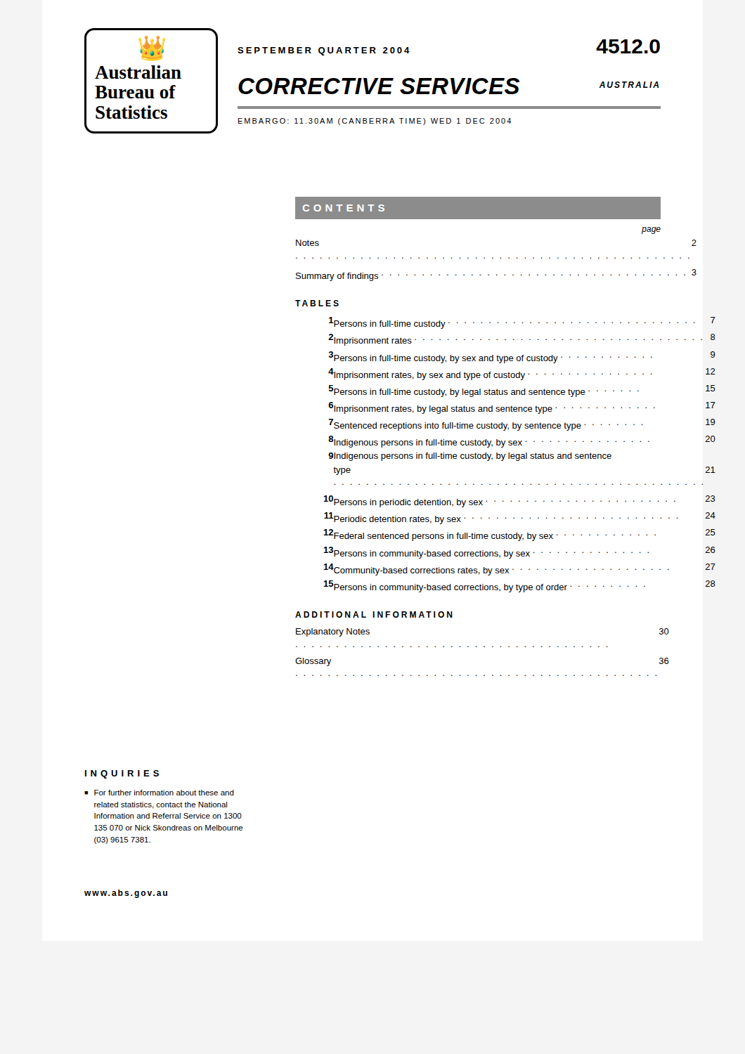👑
Australian
Bureau of
Statistics
SEPTEMBER QUARTER 2004 4512.0
CORRECTIVE SERVICES
AUSTRALIA
EMBARGO: 11.30AM (CANBERRA TIME) WED 1 DEC 2004
CONTENTS
page
| Notes . . . . . . . . . . . . . . . . . . . . . . . . . . . . . . . . . . . . . . . . . . . . . . . . . | 2 |
| Summary of findings . . . . . . . . . . . . . . . . . . . . . . . . . . . . . . . . . . . . . . | 3 |
TABLES
| 1 | Persons in full-time custody . . . . . . . . . . . . . . . . . . . . . . . . . . . . . . . | 7 |
| 2 | Imprisonment rates . . . . . . . . . . . . . . . . . . . . . . . . . . . . . . . . . . . . | 8 |
| 3 | Persons in full-time custody, by sex and type of custody . . . . . . . . . . . . | 9 |
| 4 | Imprisonment rates, by sex and type of custody . . . . . . . . . . . . . . . . | 12 |
| 5 | Persons in full-time custody, by legal status and sentence type . . . . . . . | 15 |
| 6 | Imprisonment rates, by legal status and sentence type . . . . . . . . . . . . . | 17 |
| 7 | Sentenced receptions into full-time custody, by sentence type . . . . . . . . | 19 |
| 8 | Indigenous persons in full-time custody, by sex . . . . . . . . . . . . . . . . | 20 |
| 9 | Indigenous persons in full-time custody, by legal status and sentence | |
| | type . . . . . . . . . . . . . . . . . . . . . . . . . . . . . . . . . . . . . . . . . . . . . . | 21 |
| 10 | Persons in periodic detention, by sex . . . . . . . . . . . . . . . . . . . . . . . . | 23 |
| 11 | Periodic detention rates, by sex . . . . . . . . . . . . . . . . . . . . . . . . . . . | 24 |
| 12 | Federal sentenced persons in full-time custody, by sex . . . . . . . . . . . . . | 25 |
| 13 | Persons in community-based corrections, by sex . . . . . . . . . . . . . . . | 26 |
| 14 | Community-based corrections rates, by sex . . . . . . . . . . . . . . . . . . . . | 27 |
| 15 | Persons in community-based corrections, by type of order . . . . . . . . . . | 28 |
ADDITIONAL INFORMATION
| Explanatory Notes . . . . . . . . . . . . . . . . . . . . . . . . . . . . . . . . . . . . . . . | 30 |
| Glossary . . . . . . . . . . . . . . . . . . . . . . . . . . . . . . . . . . . . . . . . . . . . . | 36 |
INQUIRIES
■
For further information about these and related statistics, contact the National Information and Referral Service on 1300 135 070 or Nick Skondreas on Melbourne (03) 9615 7381.
www.abs.gov.au